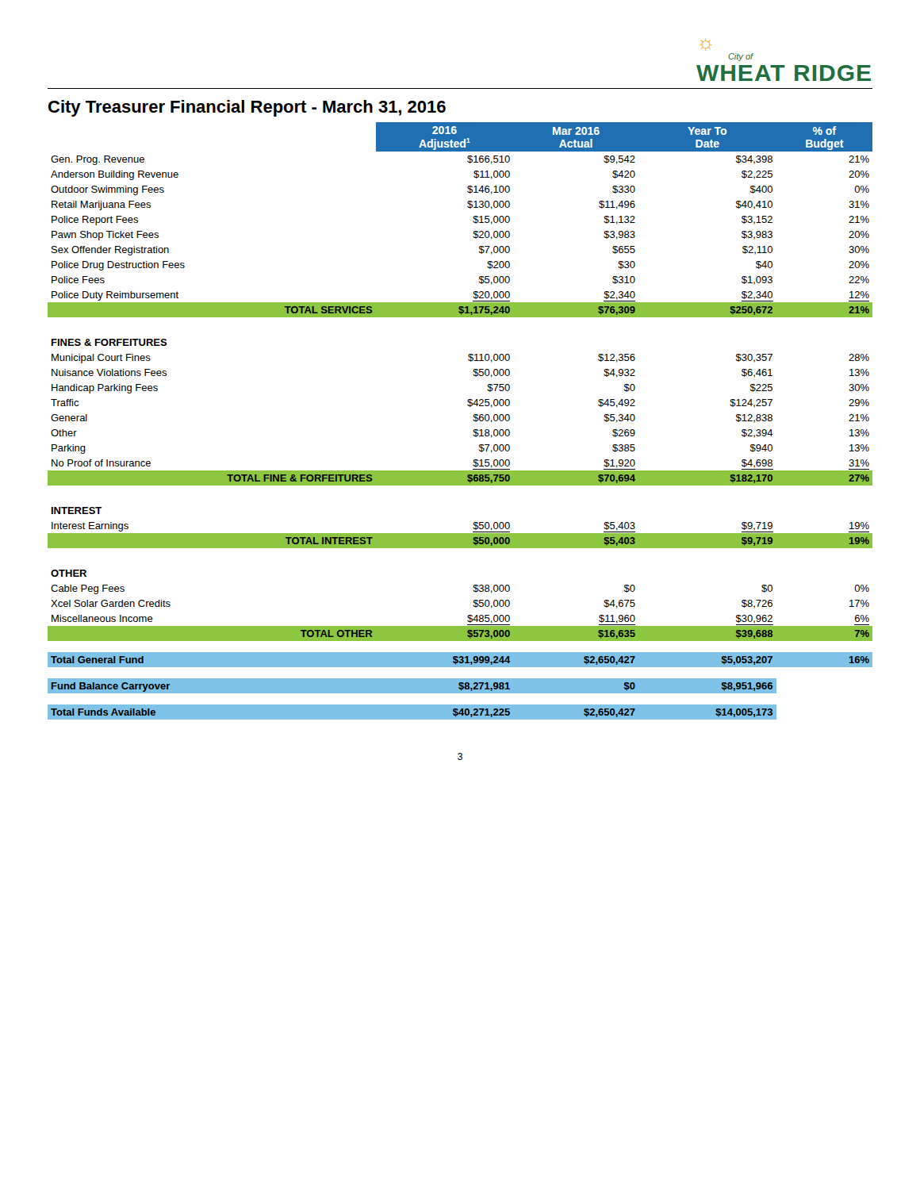☼
City of
WHEAT RIDGE
City Treasurer Financial Report - March 31, 2016
| | 2016 Adjusted 1 | Mar 2016 Actual | Year To Date | % of Budget |
| --- | --- | --- | --- | --- |
| Gen. Prog. Revenue | $166,510 | $9,542 | $34,398 | 21% |
| Anderson Building Revenue | $11,000 | $420 | $2,225 | 20% |
| Outdoor Swimming Fees | $146,100 | $330 | $400 | 0% |
| Retail Marijuana Fees | $130,000 | $11,496 | $40,410 | 31% |
| Police Report Fees | $15,000 | $1,132 | $3,152 | 21% |
| Pawn Shop Ticket Fees | $20,000 | $3,983 | $3,983 | 20% |
| Sex Offender Registration | $7,000 | $655 | $2,110 | 30% |
| Police Drug Destruction Fees | $200 | $30 | $40 | 20% |
| Police Fees | $5,000 | $310 | $1,093 | 22% |
| Police Duty Reimbursement | $20,000 | $2,340 | $2,340 | 12% |
| TOTAL SERVICES | $1,175,240 | $76,309 | $250,672 | 21% |
| FINES & FORFEITURES | | | | |
| Municipal Court Fines | $110,000 | $12,356 | $30,357 | 28% |
| Nuisance Violations Fees | $50,000 | $4,932 | $6,461 | 13% |
| Handicap Parking Fees | $750 | $0 | $225 | 30% |
| Traffic | $425,000 | $45,492 | $124,257 | 29% |
| General | $60,000 | $5,340 | $12,838 | 21% |
| Other | $18,000 | $269 | $2,394 | 13% |
| Parking | $7,000 | $385 | $940 | 13% |
| No Proof of Insurance | $15,000 | $1,920 | $4,698 | 31% |
| TOTAL FINE & FORFEITURES | $685,750 | $70,694 | $182,170 | 27% |
| INTEREST | | | | |
| Interest Earnings | $50,000 | $5,403 | $9,719 | 19% |
| TOTAL INTEREST | $50,000 | $5,403 | $9,719 | 19% |
| OTHER | | | | |
| Cable Peg Fees | $38,000 | $0 | $0 | 0% |
| Xcel Solar Garden Credits | $50,000 | $4,675 | $8,726 | 17% |
| Miscellaneous Income | $485,000 | $11,960 | $30,962 | 6% |
| TOTAL OTHER | $573,000 | $16,635 | $39,688 | 7% |
| Total General Fund | $31,999,244 | $2,650,427 | $5,053,207 | 16% |
| Fund Balance Carryover | $8,271,981 | $0 | $8,951,966 | |
| Total Funds Available | $40,271,225 | $2,650,427 | $14,005,173 | |
3